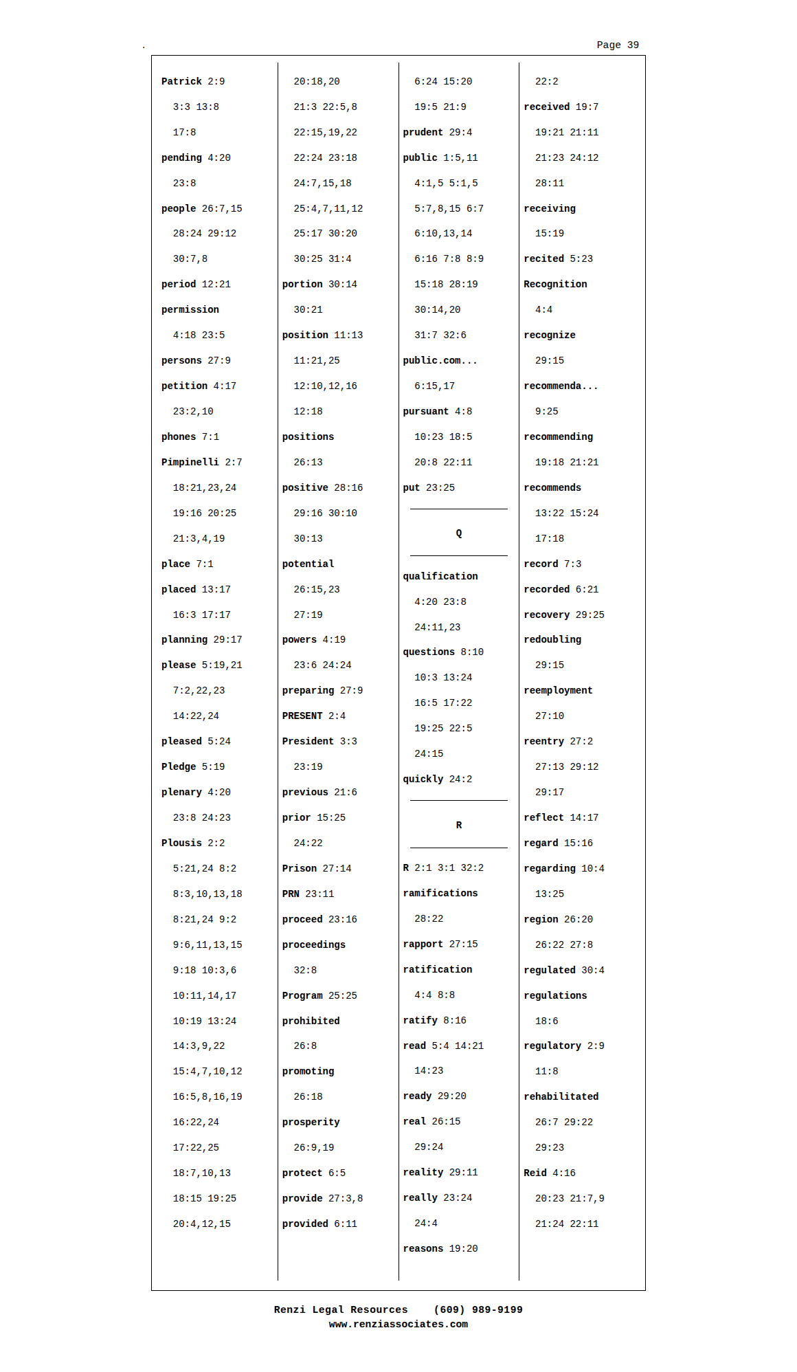.
Page 39
Patrick 2:9
3:3 13:8
17:8
pending 4:20
23:8
people 26:7,15
28:24 29:12
30:7,8
period 12:21
permission
4:18 23:5
persons 27:9
petition 4:17
23:2,10
phones 7:1
Pimpinelli 2:7
18:21,23,24
19:16 20:25
21:3,4,19
place 7:1
placed 13:17
16:3 17:17
planning 29:17
please 5:19,21
7:2,22,23
14:22,24
pleased 5:24
Pledge 5:19
plenary 4:20
23:8 24:23
Plousis 2:2
5:21,24 8:2
8:3,10,13,18
8:21,24 9:2
9:6,11,13,15
9:18 10:3,6
10:11,14,17
10:19 13:24
14:3,9,22
15:4,7,10,12
16:5,8,16,19
16:22,24
17:22,25
18:7,10,13
18:15 19:25
20:4,12,15
20:18,20
21:3 22:5,8
22:15,19,22
22:24 23:18
24:7,15,18
25:4,7,11,12
25:17 30:20
30:25 31:4
portion 30:14
30:21
position 11:13
11:21,25
12:10,12,16
12:18
positions
26:13
positive 28:16
29:16 30:10
30:13
potential
26:15,23
27:19
powers 4:19
23:6 24:24
preparing 27:9
PRESENT 2:4
President 3:3
23:19
previous 21:6
prior 15:25
24:22
Prison 27:14
PRN 23:11
proceed 23:16
proceedings
32:8
Program 25:25
prohibited
26:8
promoting
26:18
prosperity
26:9,19
protect 6:5
provide 27:3,8
provided 6:11
6:24 15:20
19:5 21:9
prudent 29:4
public 1:5,11
4:1,5 5:1,5
5:7,8,15 6:7
6:10,13,14
6:16 7:8 8:9
15:18 28:19
30:14,20
31:7 32:6
public.com...
6:15,17
pursuant 4:8
10:23 18:5
20:8 22:11
put 23:25
Q
qualification
4:20 23:8
24:11,23
questions 8:10
10:3 13:24
16:5 17:22
19:25 22:5
24:15
quickly 24:2
R
R 2:1 3:1 32:2
ramifications
28:22
rapport 27:15
ratification
4:4 8:8
ratify 8:16
read 5:4 14:21
14:23
ready 29:20
real 26:15
29:24
reality 29:11
really 23:24
24:4
reasons 19:20
22:2
received 19:7
19:21 21:11
21:23 24:12
28:11
receiving
15:19
recited 5:23
Recognition
4:4
recognize
29:15
recommenda...
9:25
recommending
19:18 21:21
recommends
13:22 15:24
17:18
record 7:3
recorded 6:21
recovery 29:25
redoubling
29:15
reemployment
27:10
reentry 27:2
27:13 29:12
29:17
reflect 14:17
regard 15:16
regarding 10:4
13:25
region 26:20
26:22 27:8
regulated 30:4
regulations
18:6
regulatory 2:9
11:8
rehabilitated
26:7 29:22
29:23
Reid 4:16
20:23 21:7,9
21:24 22:11
Renzi Legal Resources (609) 989-9199
www.renziassociates.com